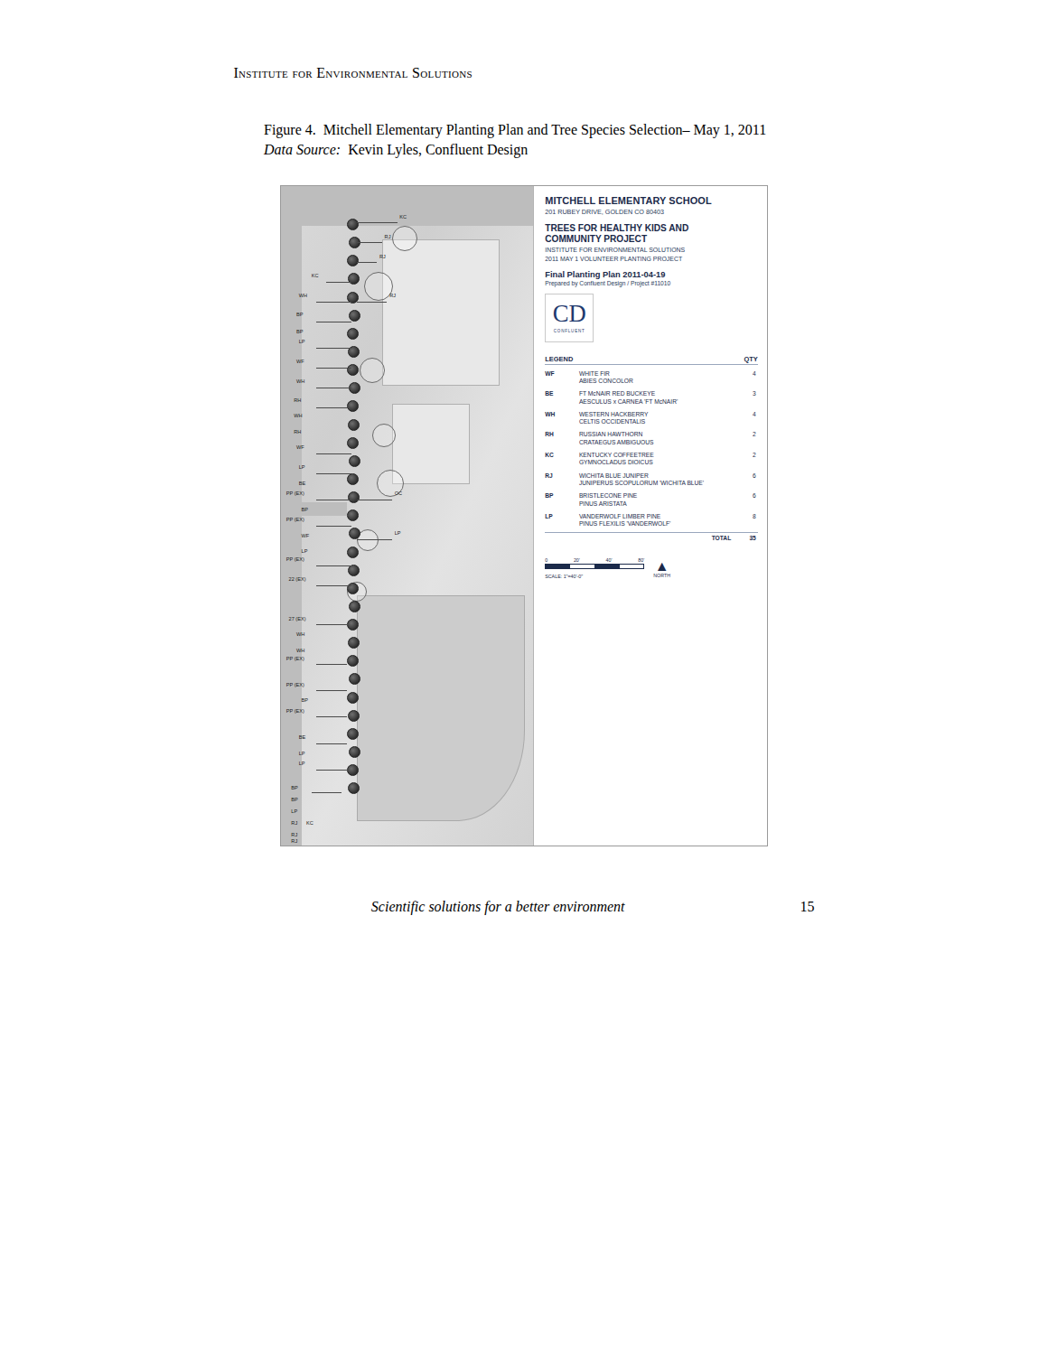Institute for Environmental Solutions
Figure 4. Mitchell Elementary Planting Plan and Tree Species Selection– May 1, 2011
Data Source: Kevin Lyles, Confluent Design
KC
RJ
RJ
KC
WH
RJ
BP
BP
LP
WF
WH
RH
WH
RH
WF
LP
BE
PP (EX)
BP
PP (EX)
WF
LP
PP (EX)
22 (EX)
OC
LP
27 (EX)
WH
WH
PP (EX)
PP (EX)
BP
PP (EX)
BE
LP
LP
BP
BP
LP
RJ
KC
RJ
RJ
MITCHELL ELEMENTARY SCHOOL
201 RUBEY DRIVE, GOLDEN CO 80403
TREES FOR HEALTHY KIDS AND
COMMUNITY PROJECT
INSTITUTE FOR ENVIRONMENTAL SOLUTIONS
2011 MAY 1 VOLUNTEER PLANTING PROJECT
Final Planting Plan 2011-04-19
Prepared by Confluent Design / Project #11010
CD
CONFLUENT
LEGEND QTY
| WF | WHITE FIR ABIES CONCOLOR | 4 |
| BE | FT McNAIR RED BUCKEYE AESCULUS x CARNEA 'FT McNAIR' | 3 |
| WH | WESTERN HACKBERRY CELTIS OCCIDENTALIS | 4 |
| RH | RUSSIAN HAWTHORN CRATAEGUS AMBIGUOUS | 2 |
| KC | KENTUCKY COFFEETREE GYMNOCLADUS DIOICUS | 2 |
| RJ | WICHITA BLUE JUNIPER JUNIPERUS SCOPULORUM 'WICHITA BLUE' | 6 |
| BP | BRISTLECONE PINE PINUS ARISTATA | 6 |
| LP | VANDERWOLF LIMBER PINE PINUS FLEXILIS 'VANDERWOLF' | 8 |
| | TOTAL | 35 |
020'40'80'
SCALE: 1"=40'-0"
▲
NORTH
Scientific solutions for a better environment
15